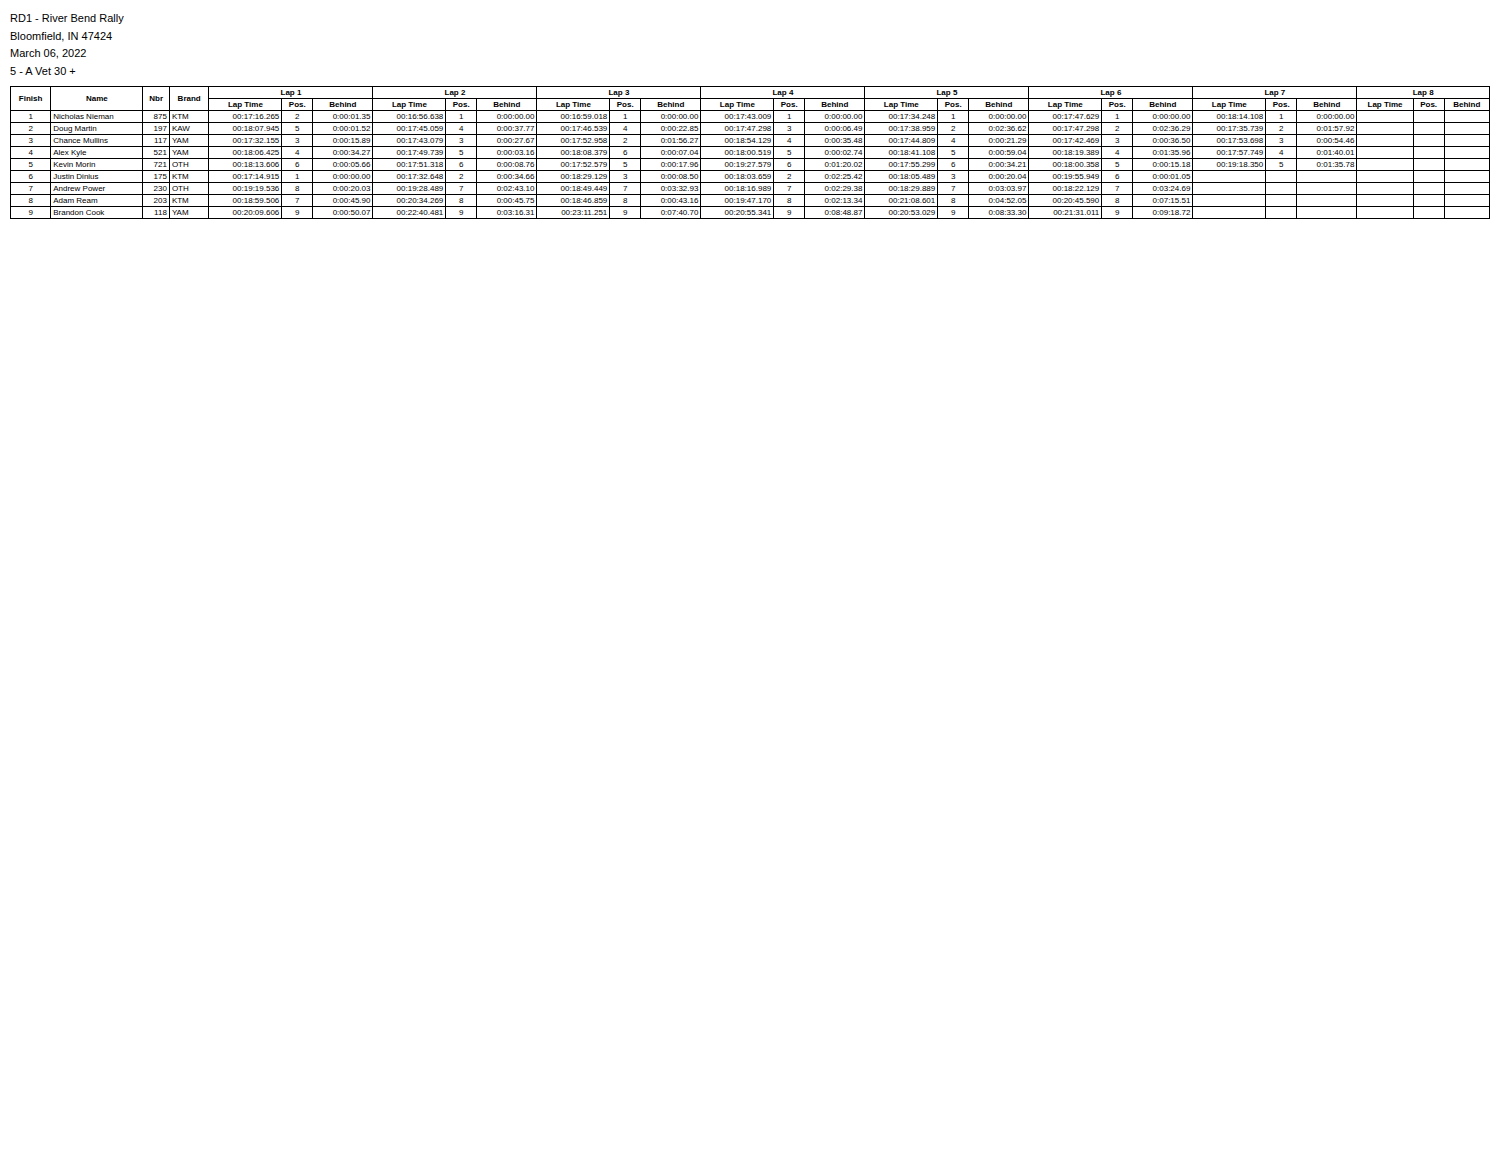RD1 - River Bend Rally
Bloomfield, IN 47424
March 06, 2022
5 - A Vet 30 +
| Finish | Name | Nbr | Brand | Lap 1 | Lap 2 | Lap 3 | Lap 4 | Lap 5 | Lap 6 | Lap 7 | Lap 8 |
| --- | --- | --- | --- | --- | --- | --- | --- | --- | --- | --- | --- |
| Lap Time | Pos. | Behind | Lap Time | Pos. | Behind | Lap Time | Pos. | Behind | Lap Time | Pos. | Behind | Lap Time | Pos. | Behind | Lap Time | Pos. | Behind | Lap Time | Pos. | Behind | Lap Time | Pos. | Behind |
| 1 | Nicholas Nieman | 875 | KTM | 00:17:16.265 | 2 | 0:00:01.35 | 00:16:56.638 | 1 | 0:00:00.00 | 00:16:59.018 | 1 | 0:00:00.00 | 00:17:43.009 | 1 | 0:00:00.00 | 00:17:34.248 | 1 | 0:00:00.00 | 00:17:47.629 | 1 | 0:00:00.00 | 00:18:14.108 | 1 | 0:00:00.00 | | | |
| 2 | Doug Martin | 197 | KAW | 00:18:07.945 | 5 | 0:00:01.52 | 00:17:45.059 | 4 | 0:00:37.77 | 00:17:46.539 | 4 | 0:00:22.85 | 00:17:47.298 | 3 | 0:00:06.49 | 00:17:38.959 | 2 | 0:02:36.62 | 00:17:47.298 | 2 | 0:02:36.29 | 00:17:35.739 | 2 | 0:01:57.92 | | | |
| 3 | Chance Mullins | 117 | YAM | 00:17:32.155 | 3 | 0:00:15.89 | 00:17:43.079 | 3 | 0:00:27.67 | 00:17:52.958 | 2 | 0:01:56.27 | 00:18:54.129 | 4 | 0:00:35.48 | 00:17:44.809 | 4 | 0:00:21.29 | 00:17:42.469 | 3 | 0:00:36.50 | 00:17:53.698 | 3 | 0:00:54.46 | | | |
| 4 | Alex Kyle | 521 | YAM | 00:18:06.425 | 4 | 0:00:34.27 | 00:17:49.739 | 5 | 0:00:03.16 | 00:18:08.379 | 6 | 0:00:07.04 | 00:18:00.519 | 5 | 0:00:02.74 | 00:18:41.108 | 5 | 0:00:59.04 | 00:18:19.389 | 4 | 0:01:35.96 | 00:17:57.749 | 4 | 0:01:40.01 | | | |
| 5 | Kevin Morin | 721 | OTH | 00:18:13.606 | 6 | 0:00:05.66 | 00:17:51.318 | 6 | 0:00:08.76 | 00:17:52.579 | 5 | 0:00:17.96 | 00:19:27.579 | 6 | 0:01:20.02 | 00:17:55.299 | 6 | 0:00:34.21 | 00:18:00.358 | 5 | 0:00:15.18 | 00:19:18.350 | 5 | 0:01:35.78 | | | |
| 6 | Justin Dinius | 175 | KTM | 00:17:14.915 | 1 | 0:00:00.00 | 00:17:32.648 | 2 | 0:00:34.66 | 00:18:29.129 | 3 | 0:00:08.50 | 00:18:03.659 | 2 | 0:02:25.42 | 00:18:05.489 | 3 | 0:00:20.04 | 00:19:55.949 | 6 | 0:00:01.05 | | | | | | |
| 7 | Andrew Power | 230 | OTH | 00:19:19.536 | 8 | 0:00:20.03 | 00:19:28.489 | 7 | 0:02:43.10 | 00:18:49.449 | 7 | 0:03:32.93 | 00:18:16.989 | 7 | 0:02:29.38 | 00:18:29.889 | 7 | 0:03:03.97 | 00:18:22.129 | 7 | 0:03:24.69 | | | | | | |
| 8 | Adam Ream | 203 | KTM | 00:18:59.506 | 7 | 0:00:45.90 | 00:20:34.269 | 8 | 0:00:45.75 | 00:18:46.859 | 8 | 0:00:43.16 | 00:19:47.170 | 8 | 0:02:13.34 | 00:21:08.601 | 8 | 0:04:52.05 | 00:20:45.590 | 8 | 0:07:15.51 | | | | | | |
| 9 | Brandon Cook | 118 | YAM | 00:20:09.606 | 9 | 0:00:50.07 | 00:22:40.481 | 9 | 0:03:16.31 | 00:23:11.251 | 9 | 0:07:40.70 | 00:20:55.341 | 9 | 0:08:48.87 | 00:20:53.029 | 9 | 0:08:33.30 | 00:21:31.011 | 9 | 0:09:18.72 | | | | | | |